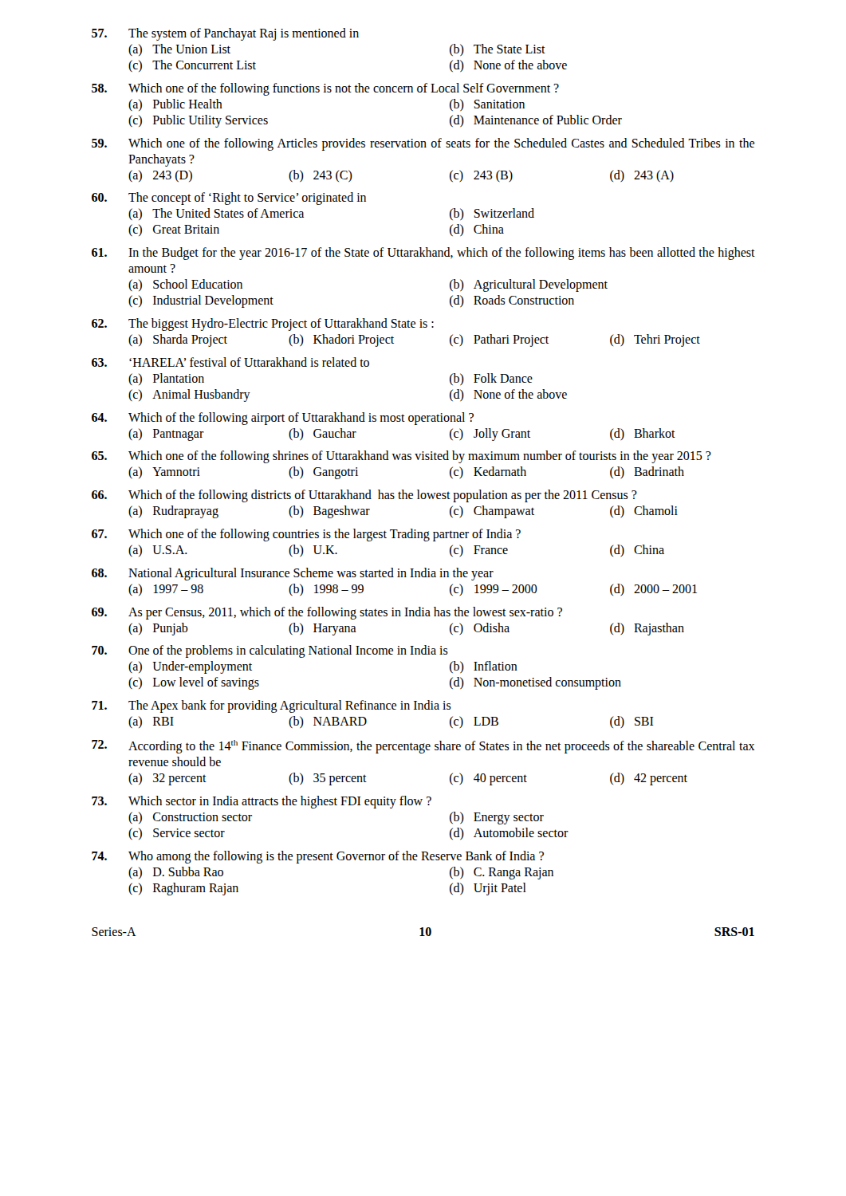57.
The system of Panchayat Raj is mentioned in
(a) The Union List (b) The State List (c) The Concurrent List (d) None of the above
58.
Which one of the following functions is not the concern of Local Self Government ?
(a) Public Health (b) Sanitation (c) Public Utility Services (d) Maintenance of Public Order
59.
Which one of the following Articles provides reservation of seats for the Scheduled Castes and Scheduled Tribes in the Panchayats ?
(a) 243 (D) (b) 243 (C) (c) 243 (B) (d) 243 (A)
60.
The concept of ‘Right to Service’ originated in
(a) The United States of America (b) Switzerland (c) Great Britain (d) China
61.
In the Budget for the year 2016-17 of the State of Uttarakhand, which of the following items has been allotted the highest amount ?
(a) School Education (b) Agricultural Development (c) Industrial Development (d) Roads Construction
62.
The biggest Hydro-Electric Project of Uttarakhand State is :
(a) Sharda Project (b) Khadori Project (c) Pathari Project (d) Tehri Project
63.
‘HARELA’ festival of Uttarakhand is related to
(a) Plantation (b) Folk Dance (c) Animal Husbandry (d) None of the above
64.
Which of the following airport of Uttarakhand is most operational ?
(a) Pantnagar (b) Gauchar (c) Jolly Grant (d) Bharkot
65.
Which one of the following shrines of Uttarakhand was visited by maximum number of tourists in the year 2015 ?
(a) Yamnotri (b) Gangotri (c) Kedarnath (d) Badrinath
66.
Which of the following districts of Uttarakhand has the lowest population as per the 2011 Census ?
(a) Rudraprayag (b) Bageshwar (c) Champawat (d) Chamoli
67.
Which one of the following countries is the largest Trading partner of India ?
(a) U.S.A. (b) U.K. (c) France (d) China
68.
National Agricultural Insurance Scheme was started in India in the year
(a) 1997 – 98 (b) 1998 – 99 (c) 1999 – 2000 (d) 2000 – 2001
69.
As per Census, 2011, which of the following states in India has the lowest sex-ratio ?
(a) Punjab (b) Haryana (c) Odisha (d) Rajasthan
70.
One of the problems in calculating National Income in India is
(a) Under-employment (b) Inflation (c) Low level of savings (d) Non-monetised consumption
71.
The Apex bank for providing Agricultural Refinance in India is
(a) RBI (b) NABARD (c) LDB (d) SBI
72.
According to the 14th Finance Commission, the percentage share of States in the net proceeds of the shareable Central tax revenue should be
(a) 32 percent (b) 35 percent (c) 40 percent (d) 42 percent
73.
Which sector in India attracts the highest FDI equity flow ?
(a) Construction sector (b) Energy sector (c) Service sector (d) Automobile sector
74.
Who among the following is the present Governor of the Reserve Bank of India ?
(a) D. Subba Rao (b) C. Ranga Rajan (c) Raghuram Rajan (d) Urjit Patel
Series-A 10 SRS-01